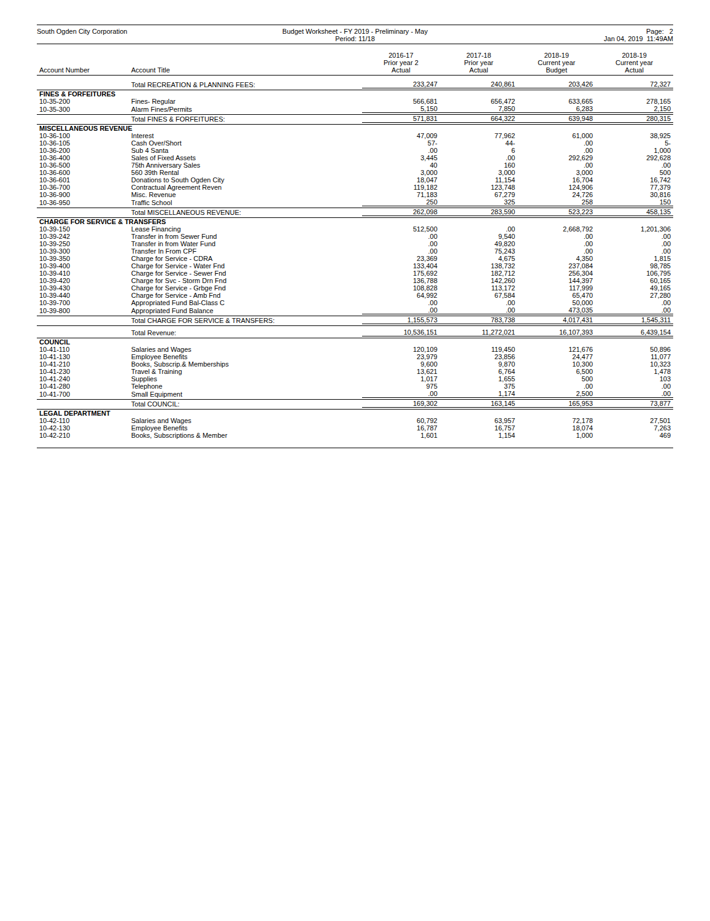| South Ogden City Corporation | Budget Worksheet - FY 2019 - Preliminary - May Period: 11/18 | Page: 2 Jan 04, 2019 11:49AM |
| | | 2016-17 Prior year 2 | 2017-18 Prior year | 2018-19 Current year | 2018-19 Current year |
| Account Number | Account Title | Actual | Actual | Budget | Actual |
| | Total RECREATION & PLANNING FEES: | 233,247 | 240,861 | 203,426 | 72,327 |
| FINES & FORFEITURES |
| 10-35-200 | Fines- Regular | 566,681 | 656,472 | 633,665 | 278,165 |
| 10-35-300 | Alarm Fines/Permits | 5,150 | 7,850 | 6,283 | 2,150 |
| | Total FINES & FORFEITURES: | 571,831 | 664,322 | 639,948 | 280,315 |
| MISCELLANEOUS REVENUE |
| 10-36-100 | Interest | 47,009 | 77,962 | 61,000 | 38,925 |
| 10-36-105 | Cash Over/Short | 57- | 44- | .00 | 5- |
| 10-36-200 | Sub 4 Santa | .00 | 6 | .00 | 1,000 |
| 10-36-400 | Sales of Fixed Assets | 3,445 | .00 | 292,629 | 292,628 |
| 10-36-500 | 75th Anniversary Sales | 40 | 160 | .00 | .00 |
| 10-36-600 | 560 39th Rental | 3,000 | 3,000 | 3,000 | 500 |
| 10-36-601 | Donations to South Ogden City | 18,047 | 11,154 | 16,704 | 16,742 |
| 10-36-700 | Contractual Agreement Reven | 119,182 | 123,748 | 124,906 | 77,379 |
| 10-36-900 | Misc. Revenue | 71,183 | 67,279 | 24,726 | 30,816 |
| 10-36-950 | Traffic School | 250 | 325 | 258 | 150 |
| | Total MISCELLANEOUS REVENUE: | 262,098 | 283,590 | 523,223 | 458,135 |
| CHARGE FOR SERVICE & TRANSFERS |
| 10-39-150 | Lease Financing | 512,500 | .00 | 2,668,792 | 1,201,306 |
| 10-39-242 | Transfer in from Sewer Fund | .00 | 9,540 | .00 | .00 |
| 10-39-250 | Transfer in from Water Fund | .00 | 49,820 | .00 | .00 |
| 10-39-300 | Transfer In From CPF | .00 | 75,243 | .00 | .00 |
| 10-39-350 | Charge for Service - CDRA | 23,369 | 4,675 | 4,350 | 1,815 |
| 10-39-400 | Charge for Service - Water Fnd | 133,404 | 138,732 | 237,084 | 98,785 |
| 10-39-410 | Charge for Service - Sewer Fnd | 175,692 | 182,712 | 256,304 | 106,795 |
| 10-39-420 | Charge for Svc - Storm Drn Fnd | 136,788 | 142,260 | 144,397 | 60,165 |
| 10-39-430 | Charge for Service - Grbge Fnd | 108,828 | 113,172 | 117,999 | 49,165 |
| 10-39-440 | Charge for Service - Amb Fnd | 64,992 | 67,584 | 65,470 | 27,280 |
| 10-39-700 | Appropriated Fund Bal-Class C | .00 | .00 | 50,000 | .00 |
| 10-39-800 | Appropriated Fund Balance | .00 | .00 | 473,035 | .00 |
| | Total CHARGE FOR SERVICE & TRANSFERS: | 1,155,573 | 783,738 | 4,017,431 | 1,545,311 |
| | Total Revenue: | 10,536,151 | 11,272,021 | 16,107,393 | 6,439,154 |
| COUNCIL |
| 10-41-110 | Salaries and Wages | 120,109 | 119,450 | 121,676 | 50,896 |
| 10-41-130 | Employee Benefits | 23,979 | 23,856 | 24,477 | 11,077 |
| 10-41-210 | Books, Subscrip.& Memberships | 9,600 | 9,870 | 10,300 | 10,323 |
| 10-41-230 | Travel & Training | 13,621 | 6,764 | 6,500 | 1,478 |
| 10-41-240 | Supplies | 1,017 | 1,655 | 500 | 103 |
| 10-41-280 | Telephone | 975 | 375 | .00 | .00 |
| 10-41-700 | Small Equipment | .00 | 1,174 | 2,500 | .00 |
| | Total COUNCIL: | 169,302 | 163,145 | 165,953 | 73,877 |
| LEGAL DEPARTMENT |
| 10-42-110 | Salaries and Wages | 60,792 | 63,957 | 72,178 | 27,501 |
| 10-42-130 | Employee Benefits | 16,787 | 16,757 | 18,074 | 7,263 |
| 10-42-210 | Books, Subscriptions & Member | 1,601 | 1,154 | 1,000 | 469 |